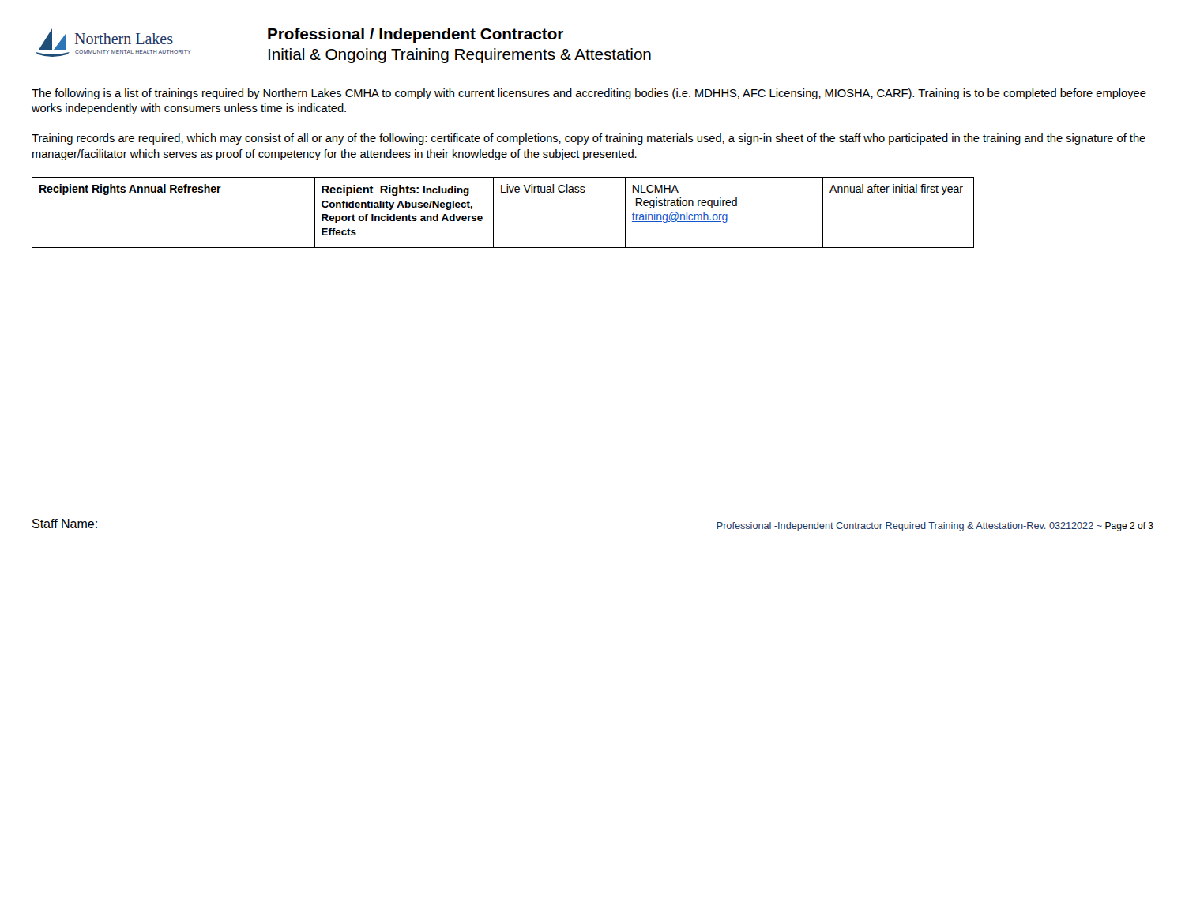Northern Lakes COMMUNITY MENTAL HEALTH AUTHORITY
Professional / Independent Contractor
Initial & Ongoing Training Requirements & Attestation
The following is a list of trainings required by Northern Lakes CMHA to comply with current licensures and accrediting bodies (i.e. MDHHS, AFC Licensing, MIOSHA, CARF). Training is to be completed before employee works independently with consumers unless time is indicated.
Training records are required, which may consist of all or any of the following: certificate of completions, copy of training materials used, a sign-in sheet of the staff who participated in the training and the signature of the manager/facilitator which serves as proof of competency for the attendees in their knowledge of the subject presented.
| Recipient Rights Annual Refresher | Recipient Rights: Including Confidentiality Abuse/Neglect, Report of Incidents and Adverse Effects | Live Virtual Class | NLCMHA Registration required training@nlcmh.org | Annual after initial first year |
Staff Name: Professional -Independent Contractor Required Training & Attestation-Rev. 03212022 ~ Page 2 of 3